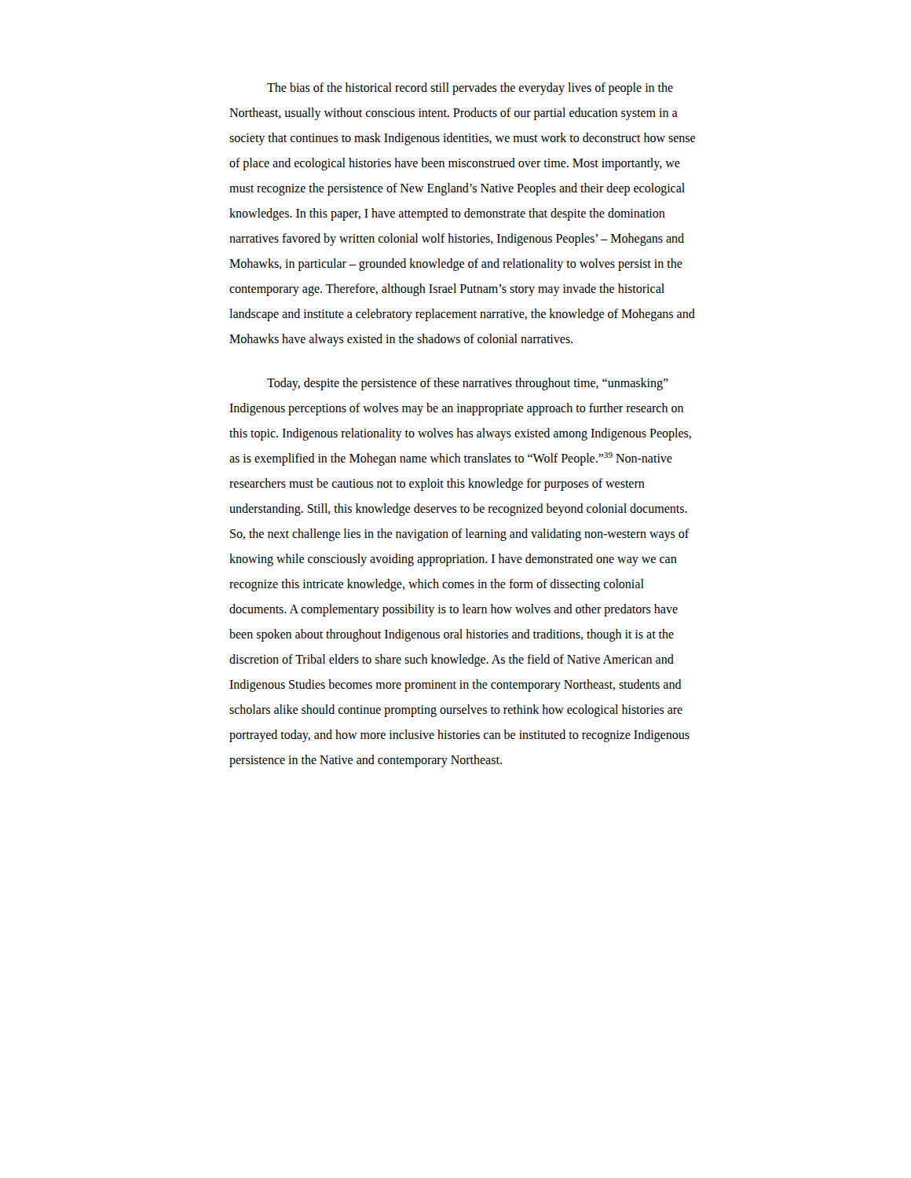The bias of the historical record still pervades the everyday lives of people in the Northeast, usually without conscious intent. Products of our partial education system in a society that continues to mask Indigenous identities, we must work to deconstruct how sense of place and ecological histories have been misconstrued over time. Most importantly, we must recognize the persistence of New England’s Native Peoples and their deep ecological knowledges. In this paper, I have attempted to demonstrate that despite the domination narratives favored by written colonial wolf histories, Indigenous Peoples’ – Mohegans and Mohawks, in particular – grounded knowledge of and relationality to wolves persist in the contemporary age. Therefore, although Israel Putnam’s story may invade the historical landscape and institute a celebratory replacement narrative, the knowledge of Mohegans and Mohawks have always existed in the shadows of colonial narratives.
Today, despite the persistence of these narratives throughout time, “unmasking” Indigenous perceptions of wolves may be an inappropriate approach to further research on this topic. Indigenous relationality to wolves has always existed among Indigenous Peoples, as is exemplified in the Mohegan name which translates to “Wolf People.”39 Non-native researchers must be cautious not to exploit this knowledge for purposes of western understanding. Still, this knowledge deserves to be recognized beyond colonial documents. So, the next challenge lies in the navigation of learning and validating non-western ways of knowing while consciously avoiding appropriation. I have demonstrated one way we can recognize this intricate knowledge, which comes in the form of dissecting colonial documents. A complementary possibility is to learn how wolves and other predators have been spoken about throughout Indigenous oral histories and traditions, though it is at the discretion of Tribal elders to share such knowledge. As the field of Native American and Indigenous Studies becomes more prominent in the contemporary Northeast, students and scholars alike should continue prompting ourselves to rethink how ecological histories are portrayed today, and how more inclusive histories can be instituted to recognize Indigenous persistence in the Native and contemporary Northeast.